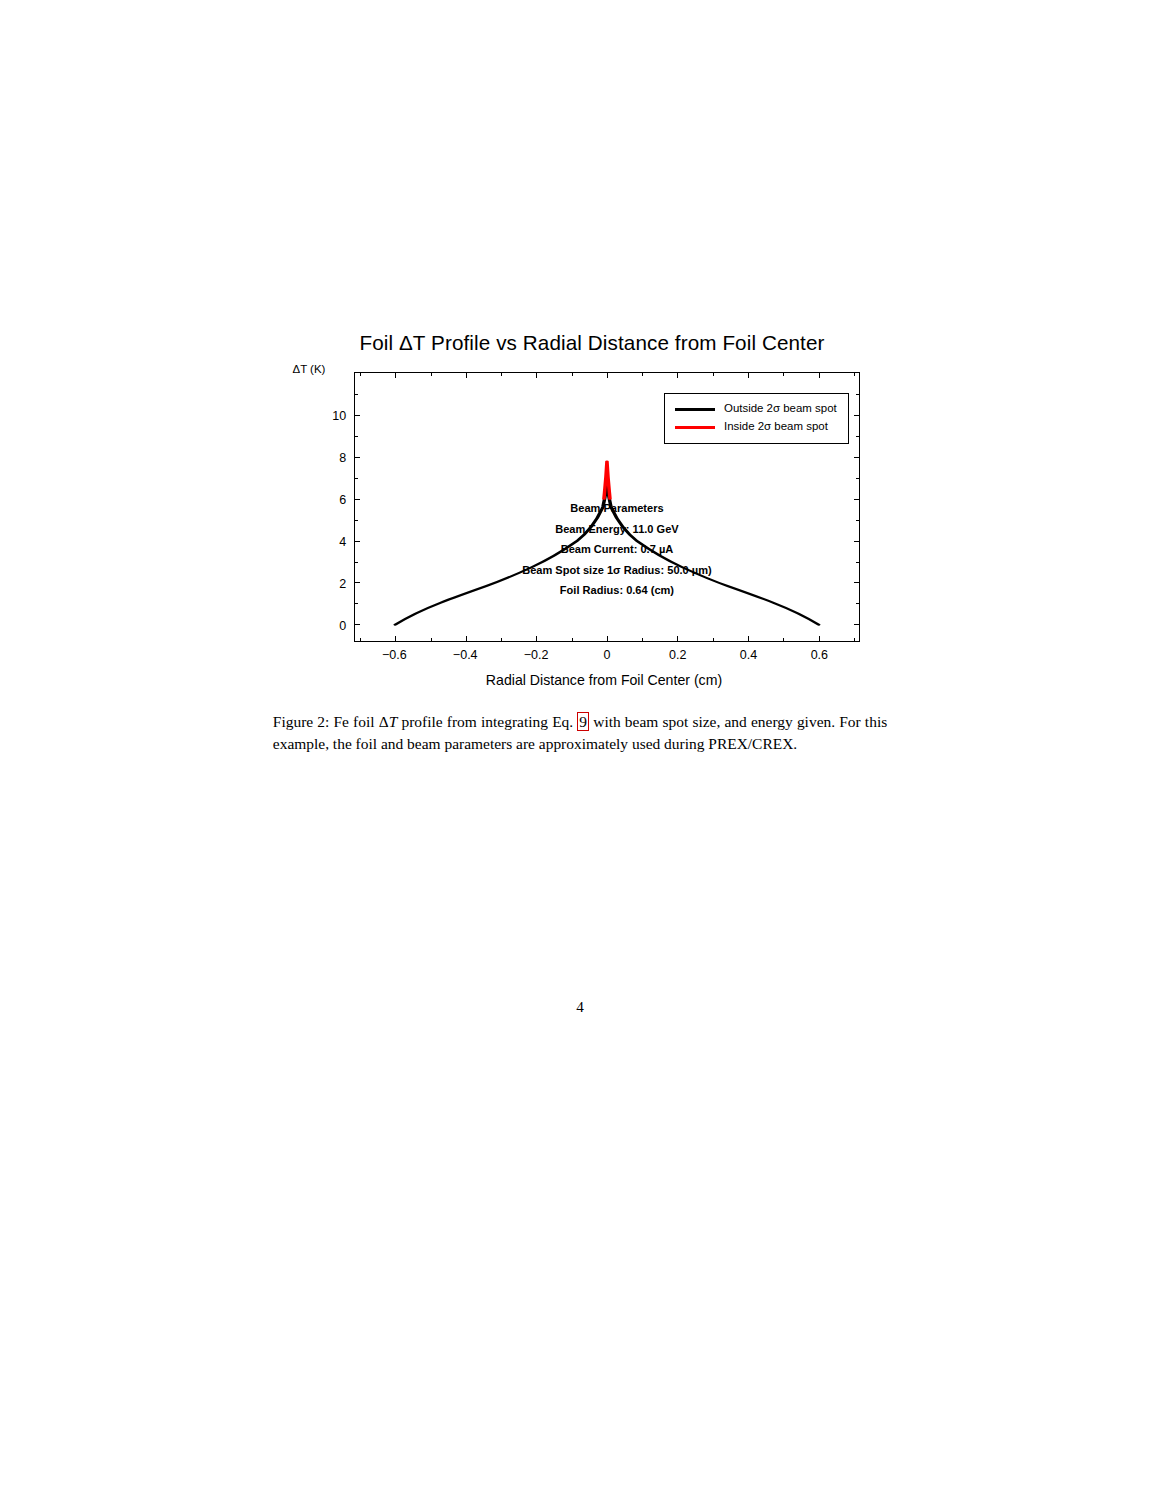Foil ΔT Profile vs Radial Distance from Foil Center
ΔT (K)
Outside 2σ beam spot
Inside 2σ beam spot
Beam Parameters
Beam Energy: 11.0 GeV
Beam Current: 0.7 µA
Beam Spot size 1σ Radius: 50.0 µm)
Foil Radius: 0.64 (cm)
0
2
4
6
8
10
−0.6
−0.4
−0.2
0
0.2
0.4
0.6
Radial Distance from Foil Center (cm)
Figure 2: Fe foil ΔT profile from integrating Eq. 9 with beam spot size, and energy given. For this example, the foil and beam parameters are approximately used during PREX/CREX.
4